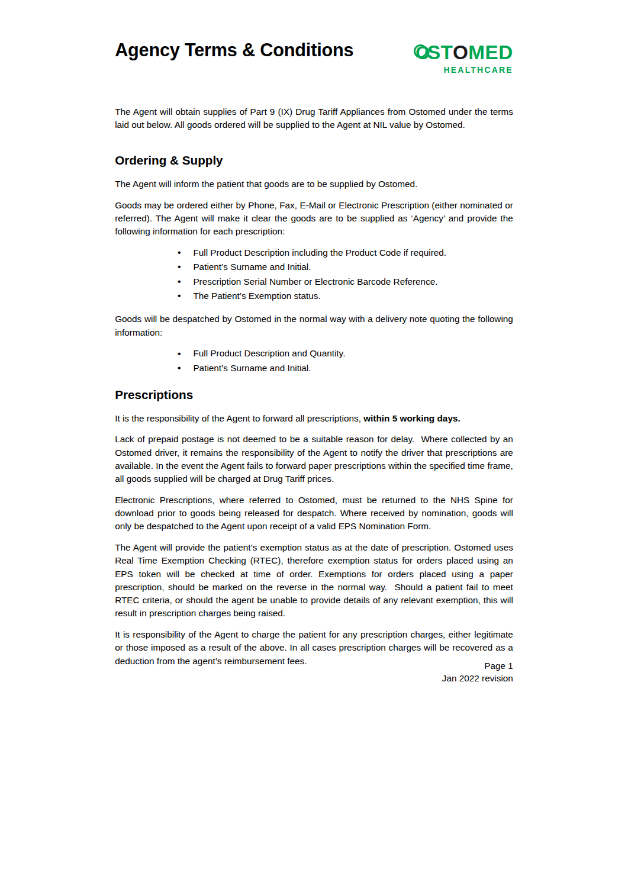Agency Terms & Conditions
OSTOMED
HEALTHCARE
The Agent will obtain supplies of Part 9 (IX) Drug Tariff Appliances from Ostomed under the terms laid out below. All goods ordered will be supplied to the Agent at NIL value by Ostomed.
Ordering & Supply
The Agent will inform the patient that goods are to be supplied by Ostomed.
Goods may be ordered either by Phone, Fax, E-Mail or Electronic Prescription (either nominated or referred). The Agent will make it clear the goods are to be supplied as ‘Agency’ and provide the following information for each prescription:
Full Product Description including the Product Code if required.
Patient’s Surname and Initial.
Prescription Serial Number or Electronic Barcode Reference.
The Patient’s Exemption status.
Goods will be despatched by Ostomed in the normal way with a delivery note quoting the following information:
Full Product Description and Quantity.
Patient’s Surname and Initial.
Prescriptions
It is the responsibility of the Agent to forward all prescriptions, within 5 working days.
Lack of prepaid postage is not deemed to be a suitable reason for delay. Where collected by an Ostomed driver, it remains the responsibility of the Agent to notify the driver that prescriptions are available. In the event the Agent fails to forward paper prescriptions within the specified time frame, all goods supplied will be charged at Drug Tariff prices.
Electronic Prescriptions, where referred to Ostomed, must be returned to the NHS Spine for download prior to goods being released for despatch. Where received by nomination, goods will only be despatched to the Agent upon receipt of a valid EPS Nomination Form.
The Agent will provide the patient’s exemption status as at the date of prescription. Ostomed uses Real Time Exemption Checking (RTEC), therefore exemption status for orders placed using an EPS token will be checked at time of order. Exemptions for orders placed using a paper prescription, should be marked on the reverse in the normal way. Should a patient fail to meet RTEC criteria, or should the agent be unable to provide details of any relevant exemption, this will result in prescription charges being raised.
It is responsibility of the Agent to charge the patient for any prescription charges, either legitimate or those imposed as a result of the above. In all cases prescription charges will be recovered as a deduction from the agent’s reimbursement fees.
Page 1
Jan 2022 revision